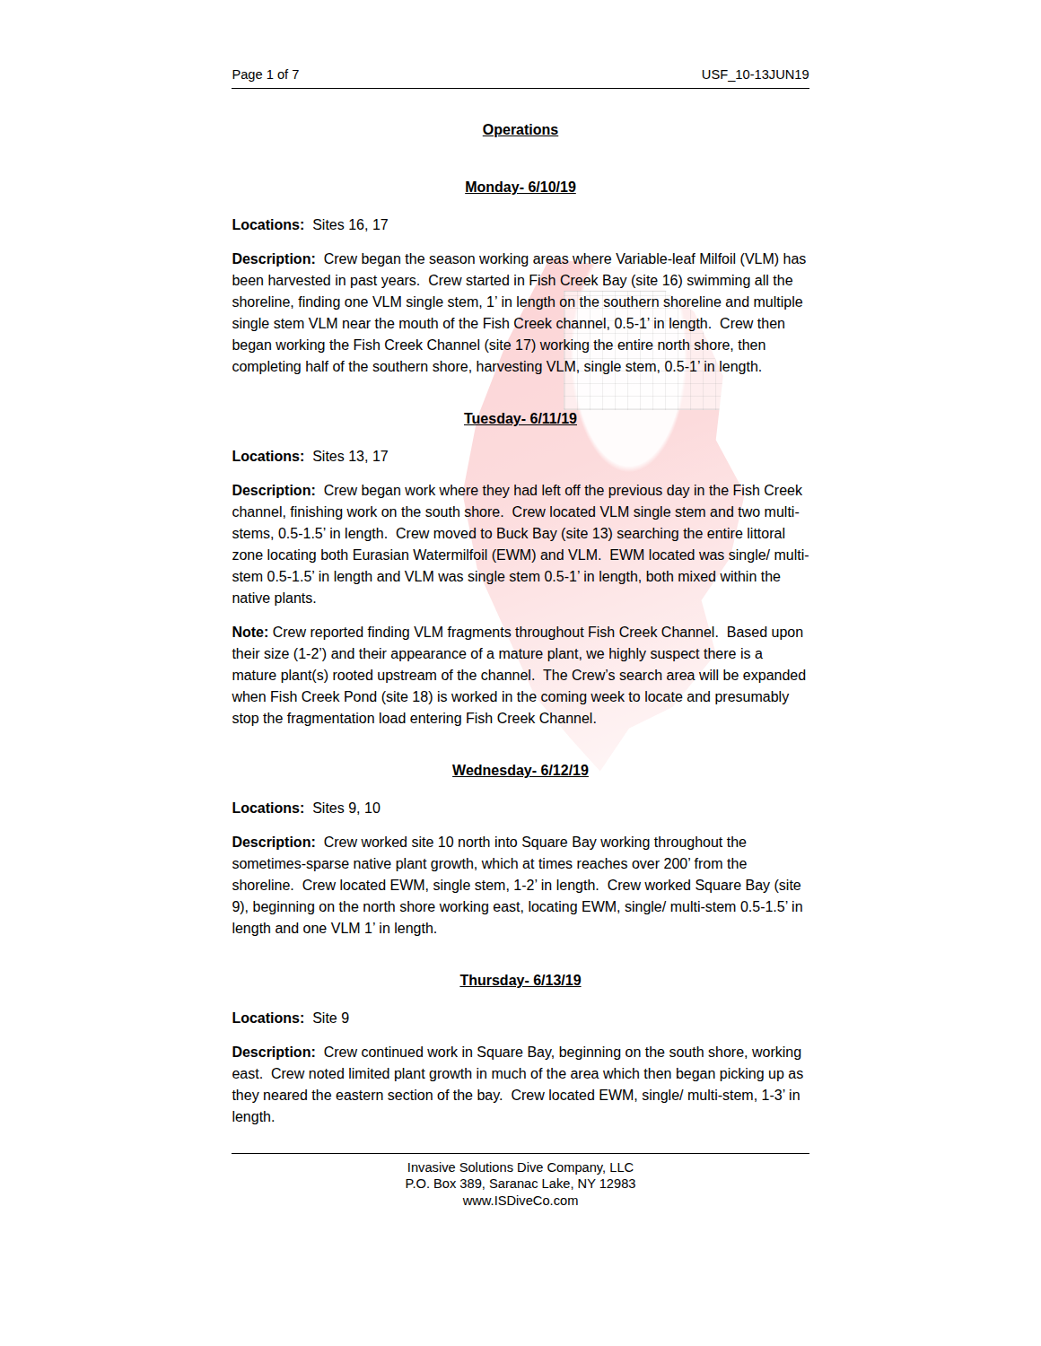Page 1 of 7 USF_10-13JUN19
Operations
Monday- 6/10/19
Locations: Sites 16, 17
Description: Crew began the season working areas where Variable-leaf Milfoil (VLM) has been harvested in past years. Crew started in Fish Creek Bay (site 16) swimming all the shoreline, finding one VLM single stem, 1’ in length on the southern shoreline and multiple single stem VLM near the mouth of the Fish Creek channel, 0.5-1’ in length. Crew then began working the Fish Creek Channel (site 17) working the entire north shore, then completing half of the southern shore, harvesting VLM, single stem, 0.5-1’ in length.
Tuesday- 6/11/19
Locations: Sites 13, 17
Description: Crew began work where they had left off the previous day in the Fish Creek channel, finishing work on the south shore. Crew located VLM single stem and two multi-stems, 0.5-1.5’ in length. Crew moved to Buck Bay (site 13) searching the entire littoral zone locating both Eurasian Watermilfoil (EWM) and VLM. EWM located was single/ multi-stem 0.5-1.5’ in length and VLM was single stem 0.5-1’ in length, both mixed within the native plants.
Note: Crew reported finding VLM fragments throughout Fish Creek Channel. Based upon their size (1-2’) and their appearance of a mature plant, we highly suspect there is a mature plant(s) rooted upstream of the channel. The Crew’s search area will be expanded when Fish Creek Pond (site 18) is worked in the coming week to locate and presumably stop the fragmentation load entering Fish Creek Channel.
Wednesday- 6/12/19
Locations: Sites 9, 10
Description: Crew worked site 10 north into Square Bay working throughout the sometimes-sparse native plant growth, which at times reaches over 200’ from the shoreline. Crew located EWM, single stem, 1-2’ in length. Crew worked Square Bay (site 9), beginning on the north shore working east, locating EWM, single/ multi-stem 0.5-1.5’ in length and one VLM 1’ in length.
Thursday- 6/13/19
Locations: Site 9
Description: Crew continued work in Square Bay, beginning on the south shore, working east. Crew noted limited plant growth in much of the area which then began picking up as they neared the eastern section of the bay. Crew located EWM, single/ multi-stem, 1-3’ in length.
Invasive Solutions Dive Company, LLC
P.O. Box 389, Saranac Lake, NY 12983
www.ISDiveCo.com